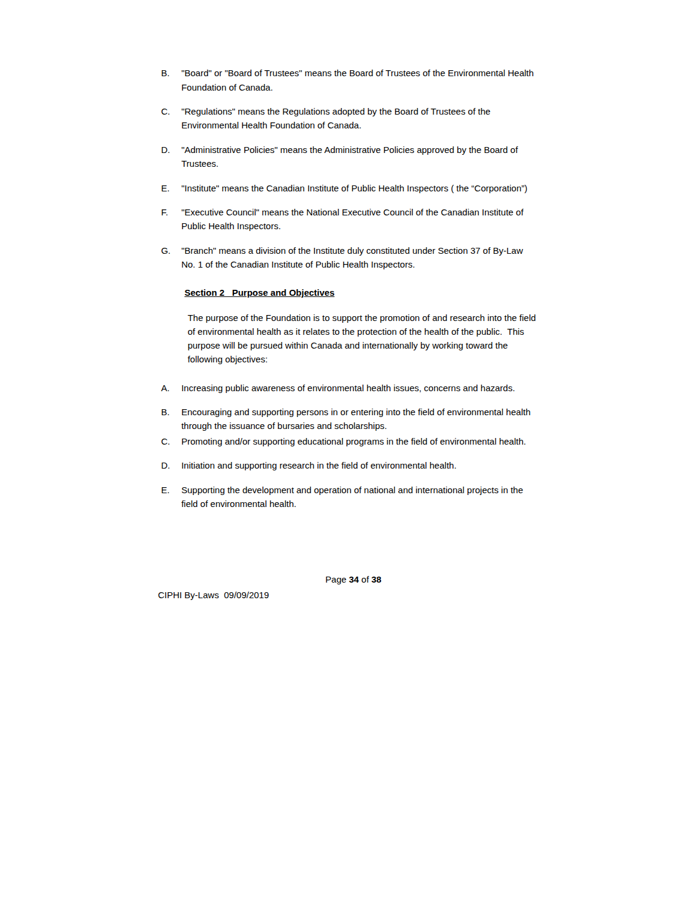B.
"Board" or "Board of Trustees" means the Board of Trustees of the Environmental Health Foundation of Canada.
C.
"Regulations" means the Regulations adopted by the Board of Trustees of the Environmental Health Foundation of Canada.
D.
"Administrative Policies" means the Administrative Policies approved by the Board of Trustees.
E.
"Institute" means the Canadian Institute of Public Health Inspectors ( the “Corporation”)
F.
"Executive Council" means the National Executive Council of the Canadian Institute of Public Health Inspectors.
G.
"Branch" means a division of the Institute duly constituted under Section 37 of By-Law No. 1 of the Canadian Institute of Public Health Inspectors.
Section 2 Purpose and Objectives
The purpose of the Foundation is to support the promotion of and research into the field of environmental health as it relates to the protection of the health of the public. This purpose will be pursued within Canada and internationally by working toward the following objectives:
A.
Increasing public awareness of environmental health issues, concerns and hazards.
B.
Encouraging and supporting persons in or entering into the field of environmental health through the issuance of bursaries and scholarships.
C.
Promoting and/or supporting educational programs in the field of environmental health.
D.
Initiation and supporting research in the field of environmental health.
E.
Supporting the development and operation of national and international projects in the field of environmental health.
Page 34 of 38
CIPHI By-Laws 09/09/2019